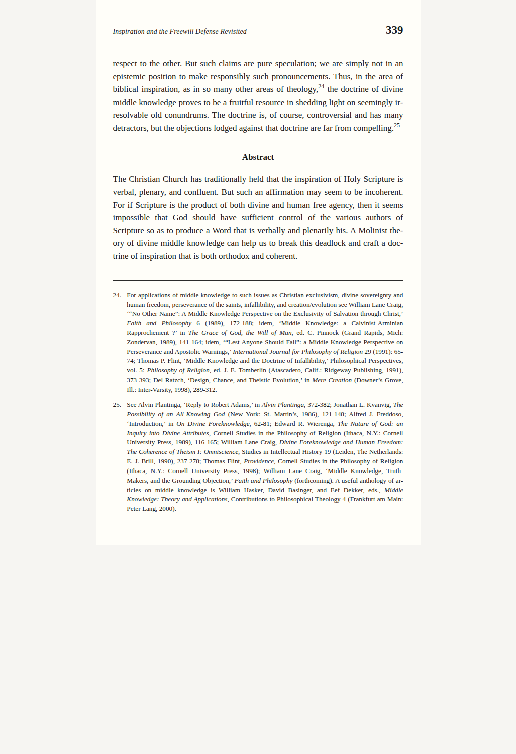Inspiration and the Freewill Defense Revisited 339
respect to the other. But such claims are pure speculation; we are simply not in an epistemic position to make responsibly such pronouncements. Thus, in the area of biblical inspiration, as in so many other areas of theology,24 the doctrine of divine middle knowledge proves to be a fruitful resource in shedding light on seemingly irresolvable old conundrums. The doctrine is, of course, controversial and has many detractors, but the objections lodged against that doctrine are far from compelling.25
Abstract
The Christian Church has traditionally held that the inspiration of Holy Scripture is verbal, plenary, and confluent. But such an affirmation may seem to be incoherent. For if Scripture is the product of both divine and human free agency, then it seems impossible that God should have sufficient control of the various authors of Scripture so as to produce a Word that is verbally and plenarily his. A Molinist theory of divine middle knowledge can help us to break this deadlock and craft a doctrine of inspiration that is both orthodox and coherent.
24. For applications of middle knowledge to such issues as Christian exclusivism, divine sovereignty and human freedom, perseverance of the saints, infallibility, and creation/evolution see William Lane Craig, ‘“No Other Name”: A Middle Knowledge Perspective on the Exclusivity of Salvation through Christ,’ Faith and Philosophy 6 (1989), 172-188; idem, ‘Middle Knowledge: a Calvinist-Arminian Rapprochement ?’ in The Grace of God, the Will of Man, ed. C. Pinnock (Grand Rapids, Mich: Zondervan, 1989), 141-164; idem, ‘“Lest Anyone Should Fall”: a Middle Knowledge Perspective on Perseverance and Apostolic Warnings,’ International Journal for Philosophy of Religion 29 (1991): 65-74; Thomas P. Flint, ‘Middle Knowledge and the Doctrine of Infallibility,’ Philosophical Perspectives, vol. 5: Philosophy of Religion, ed. J. E. Tomberlin (Atascadero, Calif.: Ridgeway Publishing, 1991), 373-393; Del Ratzch, ‘Design, Chance, and Theistic Evolution,’ in Mere Creation (Downer’s Grove, Ill.: Inter-Varsity, 1998), 289-312.
25. See Alvin Plantinga, ‘Reply to Robert Adams,’ in Alvin Plantinga, 372-382; Jonathan L. Kvanvig, The Possibility of an All-Knowing God (New York: St. Martin’s, 1986), 121-148; Alfred J. Freddoso, ‘Introduction,’ in On Divine Foreknowledge, 62-81; Edward R. Wierenga, The Nature of God: an Inquiry into Divine Attributes, Cornell Studies in the Philosophy of Religion (Ithaca, N.Y.: Cornell University Press, 1989), 116-165; William Lane Craig, Divine Foreknowledge and Human Freedom: The Coherence of Theism I: Omniscience, Studies in Intellectual History 19 (Leiden, The Netherlands: E. J. Brill, 1990), 237-278; Thomas Flint, Providence, Cornell Studies in the Philosophy of Religion (Ithaca, N.Y.: Cornell University Press, 1998); William Lane Craig, ‘Middle Knowledge, Truth-Makers, and the Grounding Objection,’ Faith and Philosophy (forthcoming). A useful anthology of articles on middle knowledge is William Hasker, David Basinger, and Eef Dekker, eds., Middle Knowledge: Theory and Applications, Contributions to Philosophical Theology 4 (Frankfurt am Main: Peter Lang, 2000).